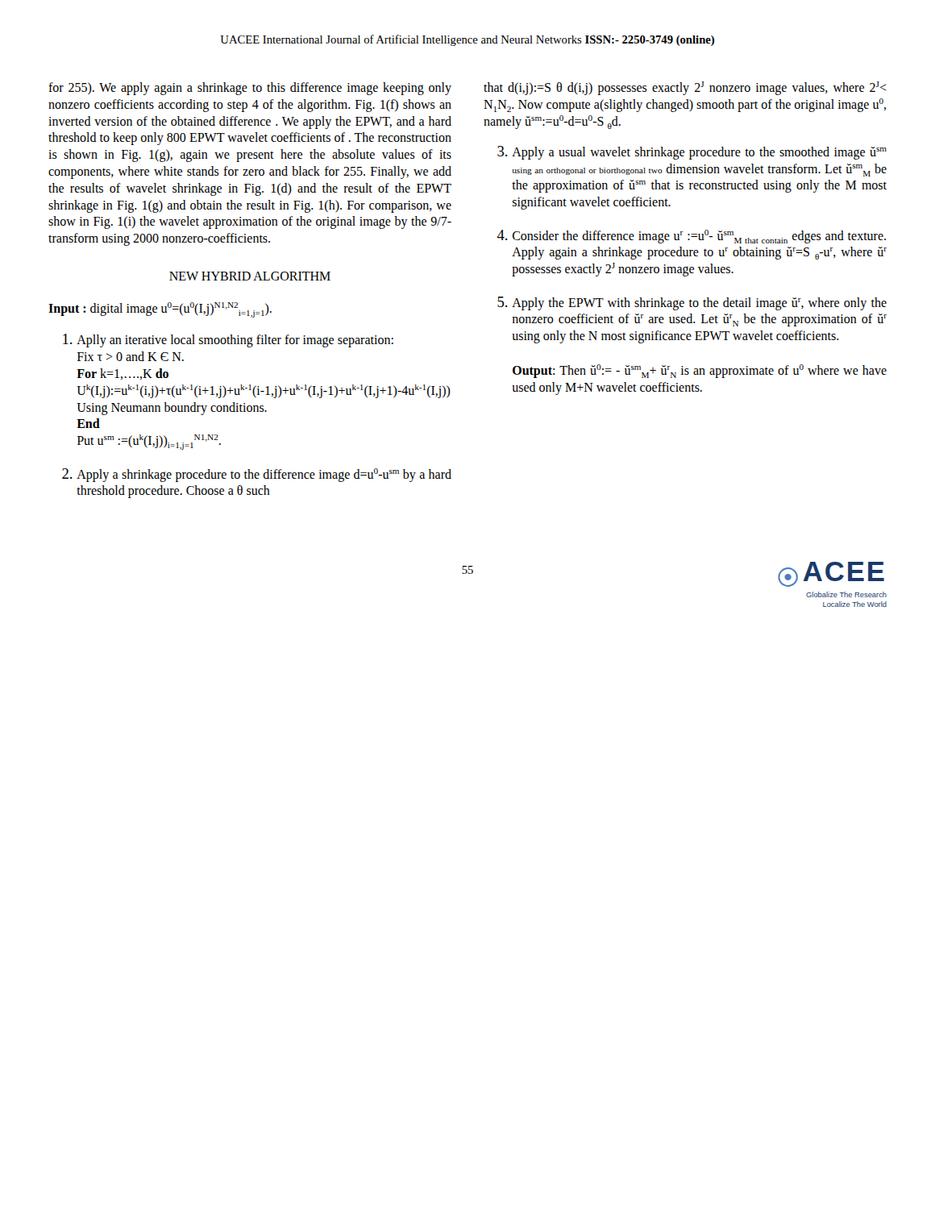UACEE International Journal of Artificial Intelligence and Neural Networks ISSN:- 2250-3749 (online)
for 255). We apply again a shrinkage to this difference image keeping only nonzero coefficients according to step 4 of the algorithm. Fig. 1(f) shows an inverted version of the obtained difference . We apply the EPWT, and a hard threshold to keep only 800 EPWT wavelet coefficients of . The reconstruction is shown in Fig. 1(g), again we present here the absolute values of its components, where white stands for zero and black for 255. Finally, we add the results of wavelet shrinkage in Fig. 1(d) and the result of the EPWT shrinkage in Fig. 1(g) and obtain the result in Fig. 1(h). For comparison, we show in Fig. 1(i) the wavelet approximation of the original image by the 9/7-transform using 2000 nonzero-coefficients.
NEW HYBRID ALGORITHM
Input : digital image u0=(u0(I,j)N1,N2i=1,j=1).
Aplly an iterative local smoothing filter for image separation:
Fix τ > 0 and K Є N.
For k=1,….,K do
Uk(I,j):=uk-1(i,j)+τ(uk-1(i+1,j)+uk-1(i-1,j)+uk-1(I,j-1)+uk-1(I,j+1)-4uk-1(I,j))
Using Neumann boundry conditions.
End
Put usm :=(uk(I,j))i=1,j=1N1,N2.
Apply a shrinkage procedure to the difference image d=u0-usm by a hard threshold procedure. Choose a θ such
that d(i,j):=S θ d(i,j) possesses exactly 2J nonzero image values, where 2J< N1N2. Now compute a(slightly changed) smooth part of the original image u0, namely ŭsm:=u0-d=u0-S θd.
Apply a usual wavelet shrinkage procedure to the smoothed image ŭsm using an orthogonal or biorthogonal two dimension wavelet transform. Let ŭsmM be the approximation of ŭsm that is reconstructed using only the M most significant wavelet coefficient.
Consider the difference image ur :=u0- ŭsmM that contain edges and texture. Apply again a shrinkage procedure to ur obtaining ŭr=S θ-ur, where ŭr possesses exactly 2J nonzero image values.
Apply the EPWT with shrinkage to the detail image ŭr, where only the nonzero coefficient of ŭr are used. Let ŭrN be the approximation of ŭr using only the N most significance EPWT wavelet coefficients.
Output: Then ŭ0:= - ŭsmM+ ŭrN is an approximate of u0 where we have used only M+N wavelet coefficients.
55
⦿ACEE Globalize The Research Localize The World